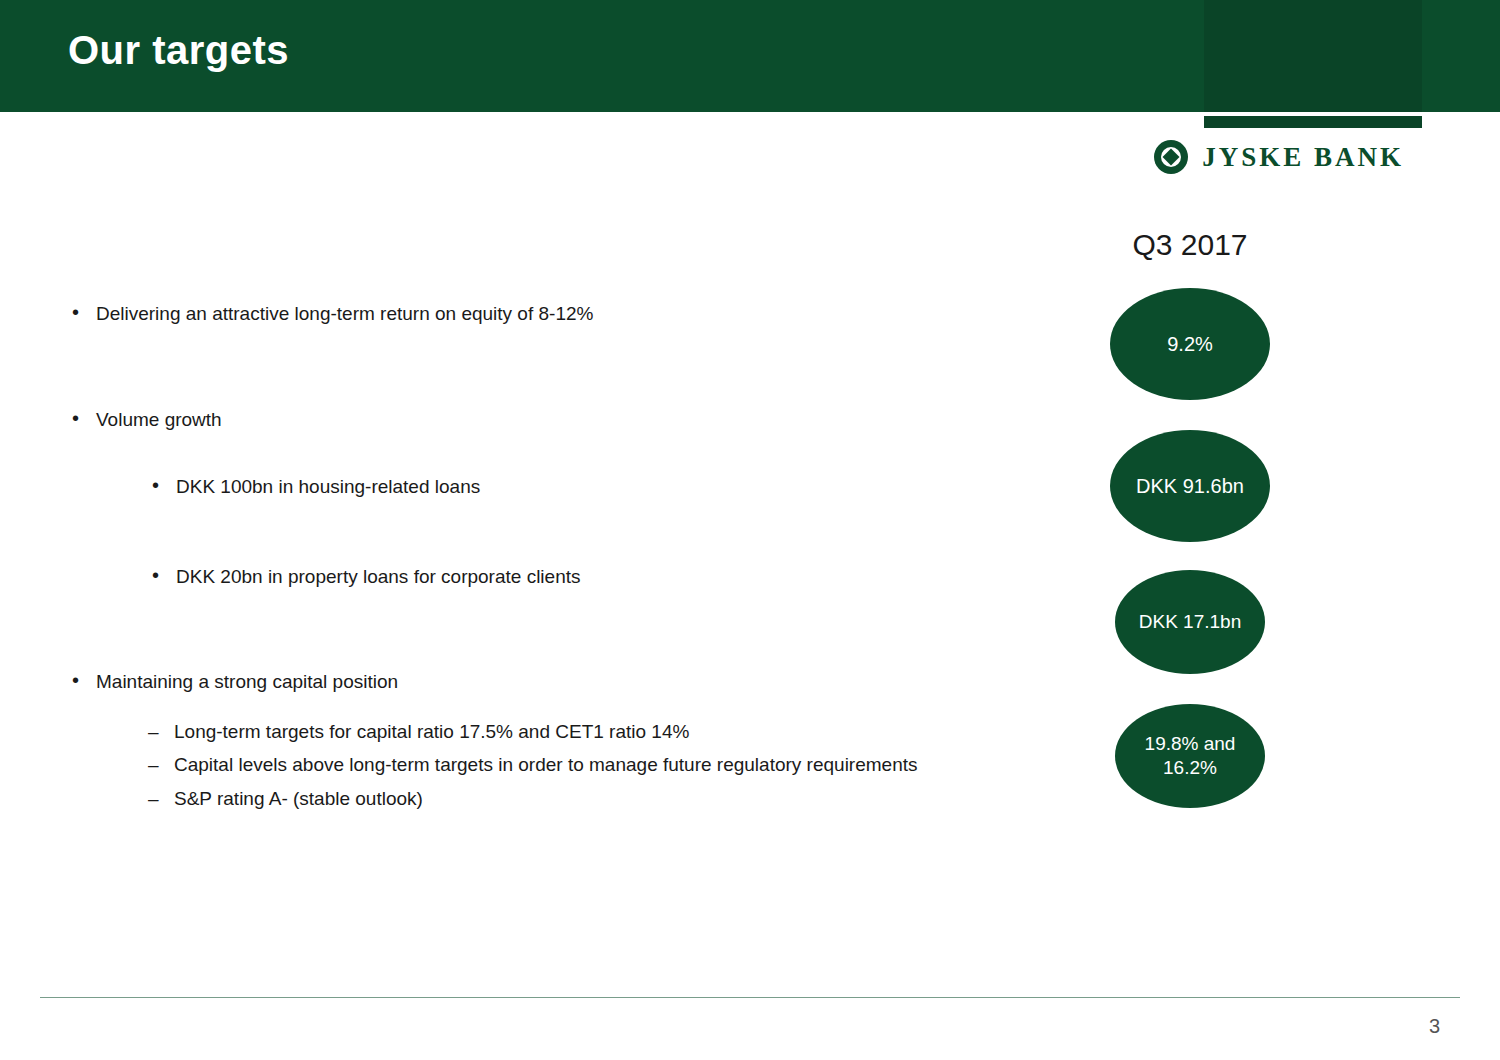Our targets
JYSKE BANK
Delivering an attractive long-term return on equity of 8-12%
Volume growth
DKK 100bn in housing-related loans
DKK 20bn in property loans for corporate clients
Maintaining a strong capital position
Long-term targets for capital ratio 17.5% and CET1 ratio 14%
Capital levels above long-term targets in order to manage future regulatory requirements
S&P rating A- (stable outlook)
Q3 2017
9.2%
DKK 91.6bn
DKK 17.1bn
19.8% and
16.2%
3